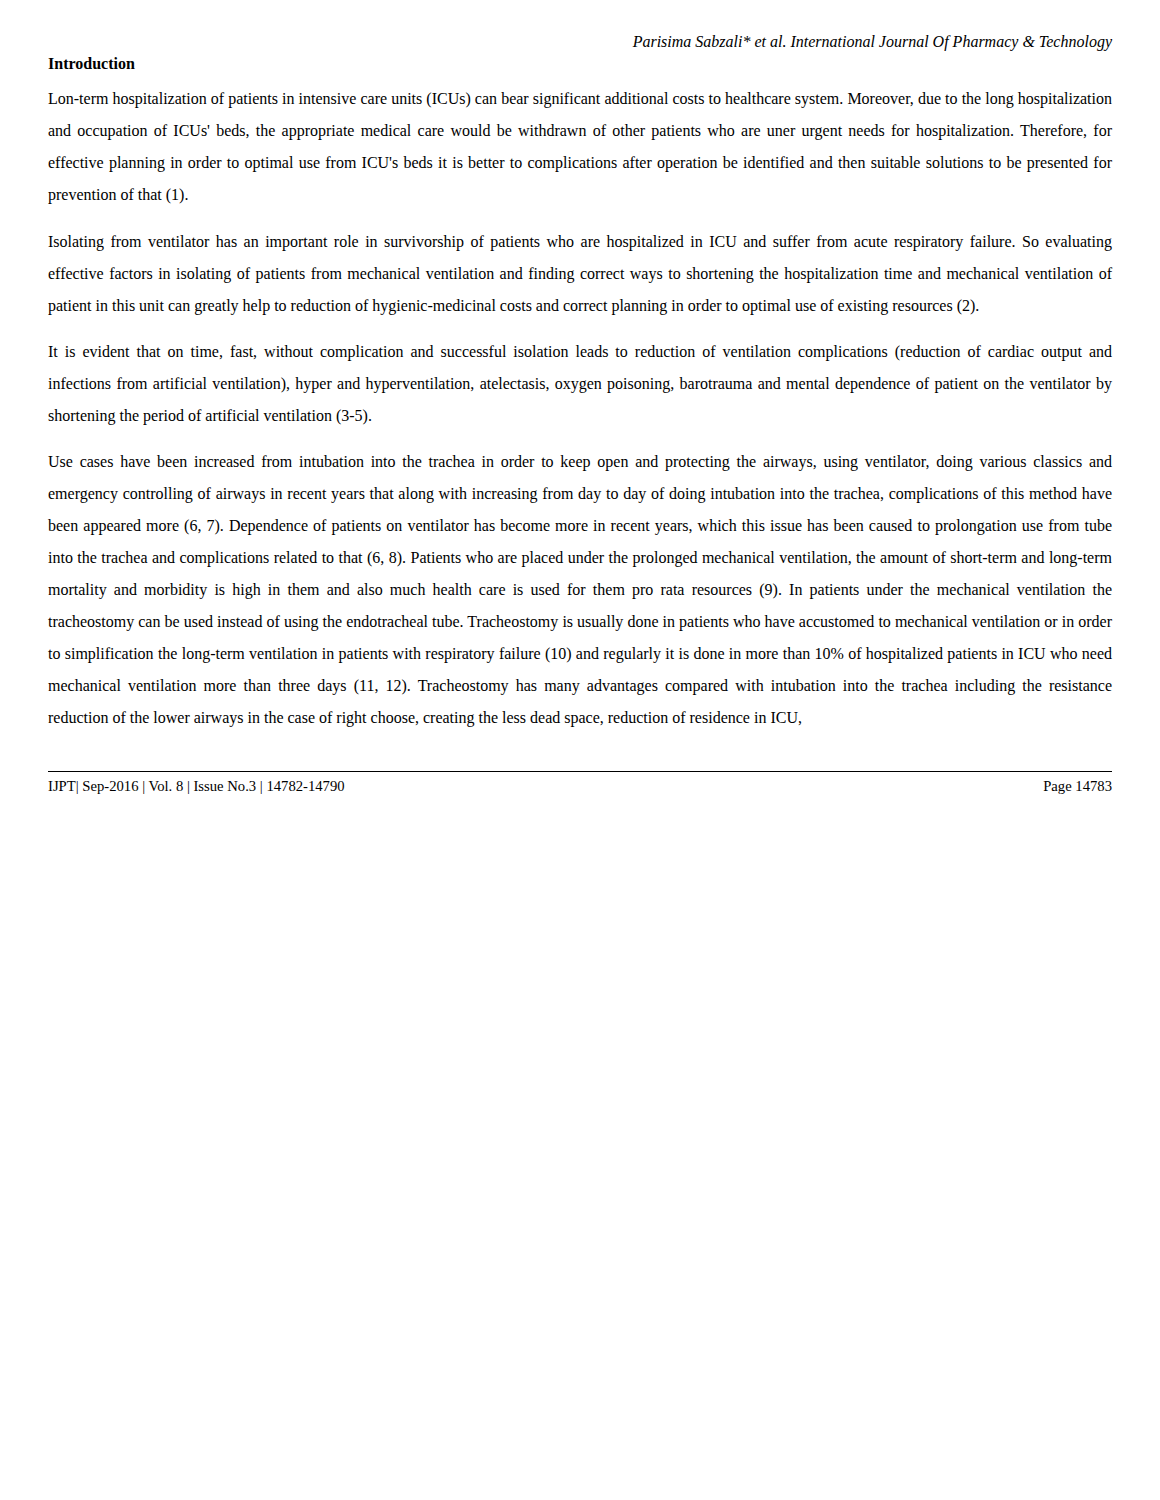Parisima Sabzali* et al. International Journal Of Pharmacy & Technology
Introduction
Lon-term hospitalization of patients in intensive care units (ICUs) can bear significant additional costs to healthcare system. Moreover, due to the long hospitalization and occupation of ICUs' beds, the appropriate medical care would be withdrawn of other patients who are uner urgent needs for hospitalization. Therefore, for effective planning in order to optimal use from ICU's beds it is better to complications after operation be identified and then suitable solutions to be presented for prevention of that (1).
Isolating from ventilator has an important role in survivorship of patients who are hospitalized in ICU and suffer from acute respiratory failure. So evaluating effective factors in isolating of patients from mechanical ventilation and finding correct ways to shortening the hospitalization time and mechanical ventilation of patient in this unit can greatly help to reduction of hygienic-medicinal costs and correct planning in order to optimal use of existing resources (2).
It is evident that on time, fast, without complication and successful isolation leads to reduction of ventilation complications (reduction of cardiac output and infections from artificial ventilation), hyper and hyperventilation, atelectasis, oxygen poisoning, barotrauma and mental dependence of patient on the ventilator by shortening the period of artificial ventilation (3-5).
Use cases have been increased from intubation into the trachea in order to keep open and protecting the airways, using ventilator, doing various classics and emergency controlling of airways in recent years that along with increasing from day to day of doing intubation into the trachea, complications of this method have been appeared more (6, 7). Dependence of patients on ventilator has become more in recent years, which this issue has been caused to prolongation use from tube into the trachea and complications related to that (6, 8). Patients who are placed under the prolonged mechanical ventilation, the amount of short-term and long-term mortality and morbidity is high in them and also much health care is used for them pro rata resources (9). In patients under the mechanical ventilation the tracheostomy can be used instead of using the endotracheal tube. Tracheostomy is usually done in patients who have accustomed to mechanical ventilation or in order to simplification the long-term ventilation in patients with respiratory failure (10) and regularly it is done in more than 10% of hospitalized patients in ICU who need mechanical ventilation more than three days (11, 12). Tracheostomy has many advantages compared with intubation into the trachea including the resistance reduction of the lower airways in the case of right choose, creating the less dead space, reduction of residence in ICU,
IJPT| Sep-2016 | Vol. 8 | Issue No.3 | 14782-14790 Page 14783